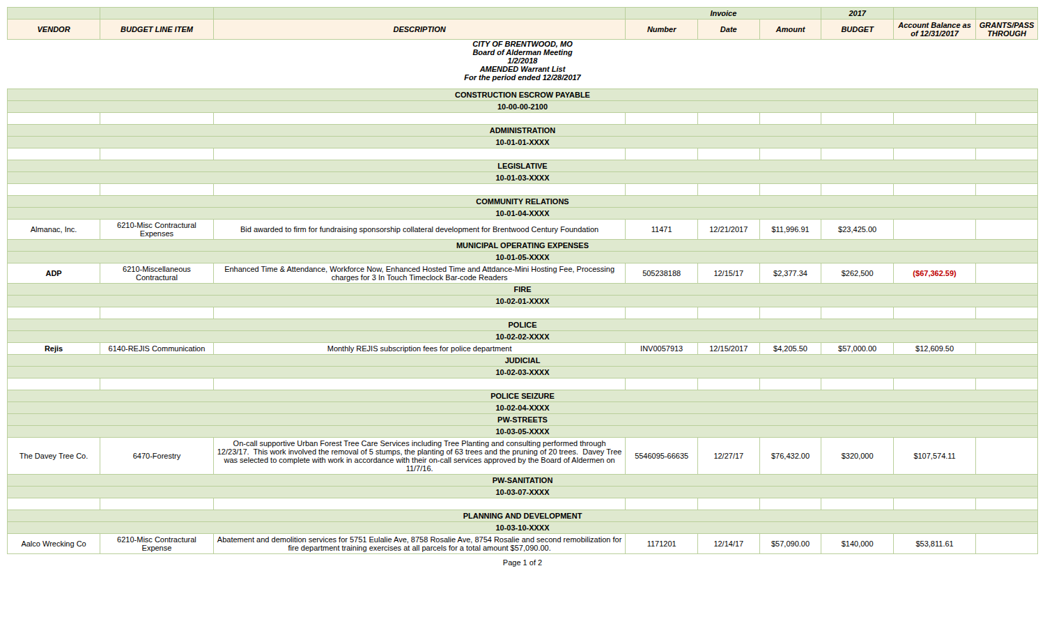| CITY OF BRENTWOOD, MO |
| Board of Alderman Meeting |
| 1/2/2018 |
| AMENDED Warrant List |
| For the period ended 12/28/2017 |
| | | | Invoice | 2017 | | |
| VENDOR | BUDGET LINE ITEM | DESCRIPTION | Number | Date | Amount | BUDGET | Account Balance as of 12/31/2017 | GRANTS/PASS THROUGH |
| CONSTRUCTION ESCROW PAYABLE |
| 10-00-00-2100 |
| ADMINISTRATION |
| 10-01-01-XXXX |
| LEGISLATIVE |
| 10-01-03-XXXX |
| COMMUNITY RELATIONS |
| 10-01-04-XXXX |
| Almanac, Inc. | 6210-Misc Contractural Expenses | Bid awarded to firm for fundraising sponsorship collateral development for Brentwood Century Foundation | 11471 | 12/21/2017 | $11,996.91 | $23,425.00 | | |
| MUNICIPAL OPERATING EXPENSES |
| 10-01-05-XXXX |
| ADP | 6210-Miscellaneous Contractural | Enhanced Time & Attendance, Workforce Now, Enhanced Hosted Time and Attdance-Mini Hosting Fee, Processing charges for 3 In Touch Timeclock Bar-code Readers | 505238188 | 12/15/17 | $2,377.34 | $262,500 | ($67,362.59) | |
| FIRE |
| 10-02-01-XXXX |
| POLICE |
| 10-02-02-XXXX |
| Rejis | 6140-REJIS Communication | Monthly REJIS subscription fees for police department | INV0057913 | 12/15/2017 | $4,205.50 | $57,000.00 | $12,609.50 | |
| JUDICIAL |
| 10-02-03-XXXX |
| POLICE SEIZURE |
| 10-02-04-XXXX |
| PW-STREETS |
| 10-03-05-XXXX |
| The Davey Tree Co. | 6470-Forestry | On-call supportive Urban Forest Tree Care Services including Tree Planting and consulting performed through 12/23/17. This work involved the removal of 5 stumps, the planting of 63 trees and the pruning of 20 trees. Davey Tree was selected to complete with work in accordance with their on-call services approved by the Board of Aldermen on 11/7/16. | 5546095-66635 | 12/27/17 | $76,432.00 | $320,000 | $107,574.11 | |
| PW-SANITATION |
| 10-03-07-XXXX |
| PLANNING AND DEVELOPMENT |
| 10-03-10-XXXX |
| Aalco Wrecking Co | 6210-Misc Contractural Expense | Abatement and demolition services for 5751 Eulalie Ave, 8758 Rosalie Ave, 8754 Rosalie and second remobilization for fire department training exercises at all parcels for a total amount $57,090.00. | 1171201 | 12/14/17 | $57,090.00 | $140,000 | $53,811.61 | |
Page 1 of 2